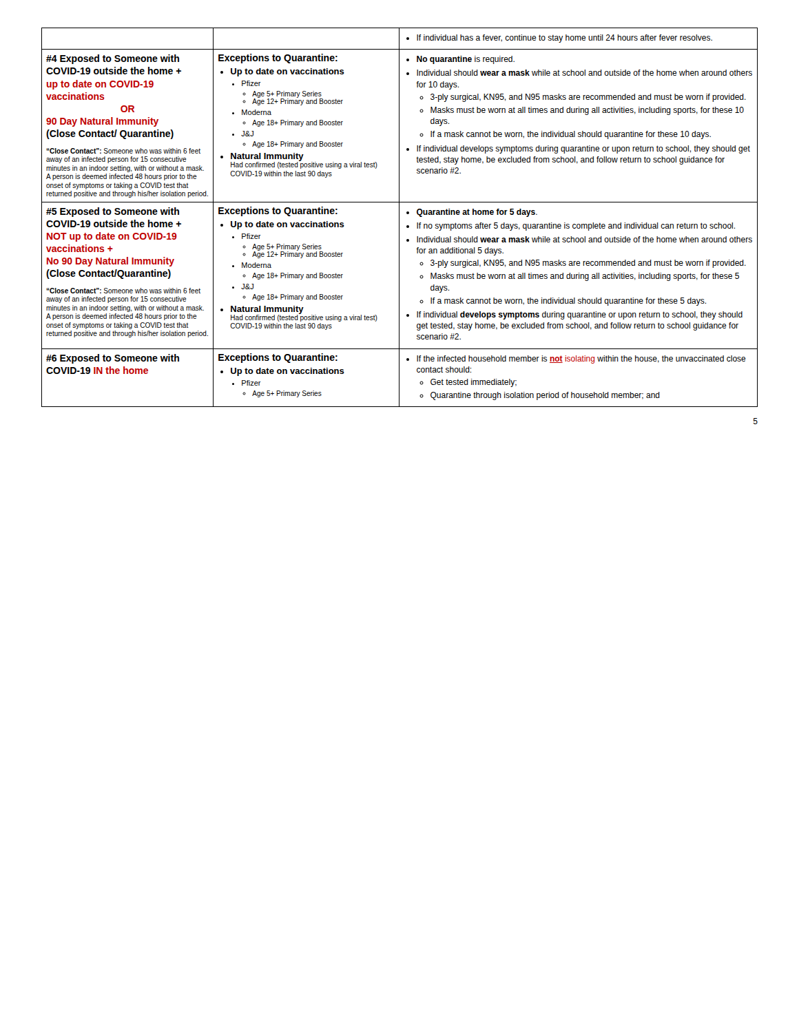| | | If individual has a fever, continue to stay home until 24 hours after fever resolves. |
| #4 Exposed to Someone with COVID-19 outside the home + up to date on COVID-19 vaccinations OR 90 Day Natural Immunity (Close Contact/ Quarantine) “Close Contact”: Someone who was within 6 feet away of an infected person for 15 consecutive minutes in an indoor setting, with or without a mask. A person is deemed infected 48 hours prior to the onset of symptoms or taking a COVID test that returned positive and through his/her isolation period. | Exceptions to Quarantine: Up to date on vaccinations Pfizer Age 5+ Primary Series Age 12+ Primary and Booster Moderna Age 18+ Primary and Booster J&J Age 18+ Primary and Booster Natural Immunity Had confirmed (tested positive using a viral test) COVID-19 within the last 90 days | No quarantine is required. Individual should wear a mask while at school and outside of the home when around others for 10 days. 3-ply surgical, KN95, and N95 masks are recommended and must be worn if provided. Masks must be worn at all times and during all activities, including sports, for these 10 days. If a mask cannot be worn, the individual should quarantine for these 10 days. If individual develops symptoms during quarantine or upon return to school, they should get tested, stay home, be excluded from school, and follow return to school guidance for scenario #2. |
| #5 Exposed to Someone with COVID-19 outside the home + NOT up to date on COVID-19 vaccinations + No 90 Day Natural Immunity (Close Contact/Quarantine) “Close Contact”: Someone who was within 6 feet away of an infected person for 15 consecutive minutes in an indoor setting, with or without a mask. A person is deemed infected 48 hours prior to the onset of symptoms or taking a COVID test that returned positive and through his/her isolation period. | Exceptions to Quarantine: Up to date on vaccinations Pfizer Age 5+ Primary Series Age 12+ Primary and Booster Moderna Age 18+ Primary and Booster J&J Age 18+ Primary and Booster Natural Immunity Had confirmed (tested positive using a viral test) COVID-19 within the last 90 days | Quarantine at home for 5 days . If no symptoms after 5 days, quarantine is complete and individual can return to school. Individual should wear a mask while at school and outside of the home when around others for an additional 5 days. 3-ply surgical, KN95, and N95 masks are recommended and must be worn if provided. Masks must be worn at all times and during all activities, including sports, for these 5 days. If a mask cannot be worn, the individual should quarantine for these 5 days. If individual develops symptoms during quarantine or upon return to school, they should get tested, stay home, be excluded from school, and follow return to school guidance for scenario #2. |
| #6 Exposed to Someone with COVID-19 IN the home | Exceptions to Quarantine: Up to date on vaccinations Pfizer Age 5+ Primary Series | If the infected household member is not isolating within the house, the unvaccinated close contact should: Get tested immediately; Quarantine through isolation period of household member; and |
5